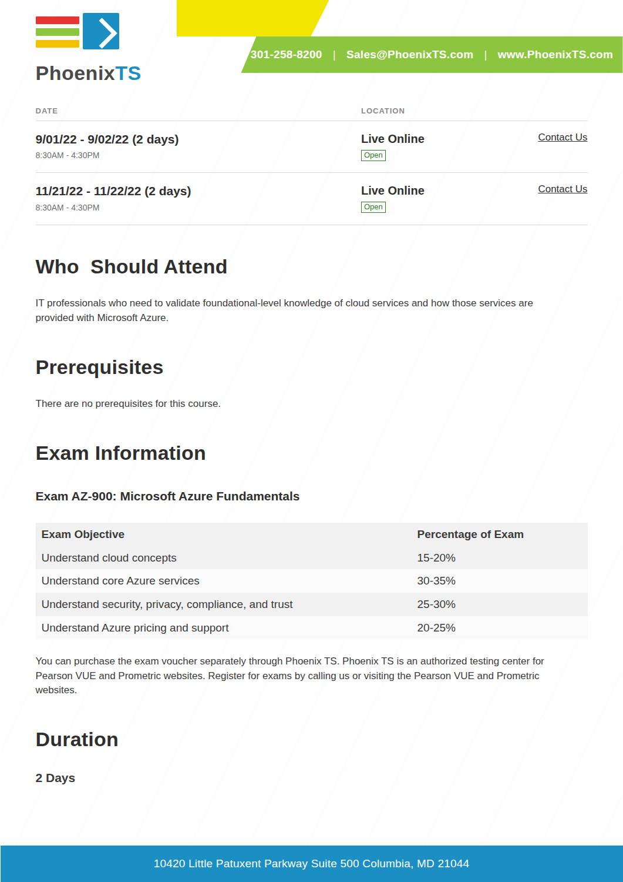PhoenixTS
301-258-8200 | Sales@PhoenixTS.com | www.PhoenixTS.com
| DATE | LOCATION | |
| --- | --- | --- |
| 9/01/22 - 9/02/22 (2 days) 8:30AM - 4:30PM | Live Online Open | Contact Us |
| 11/21/22 - 11/22/22 (2 days) 8:30AM - 4:30PM | Live Online Open | Contact Us |
Who Should Attend
IT professionals who need to validate foundational-level knowledge of cloud services and how those services are provided with Microsoft Azure.
Prerequisites
There are no prerequisites for this course.
Exam Information
Exam AZ-900: Microsoft Azure Fundamentals
| Exam Objective | Percentage of Exam |
| --- | --- |
| Understand cloud concepts | 15-20% |
| Understand core Azure services | 30-35% |
| Understand security, privacy, compliance, and trust | 25-30% |
| Understand Azure pricing and support | 20-25% |
You can purchase the exam voucher separately through Phoenix TS. Phoenix TS is an authorized testing center for Pearson VUE and Prometric websites. Register for exams by calling us or visiting the Pearson VUE and Prometric websites.
Duration
2 Days
10420 Little Patuxent Parkway Suite 500 Columbia, MD 21044